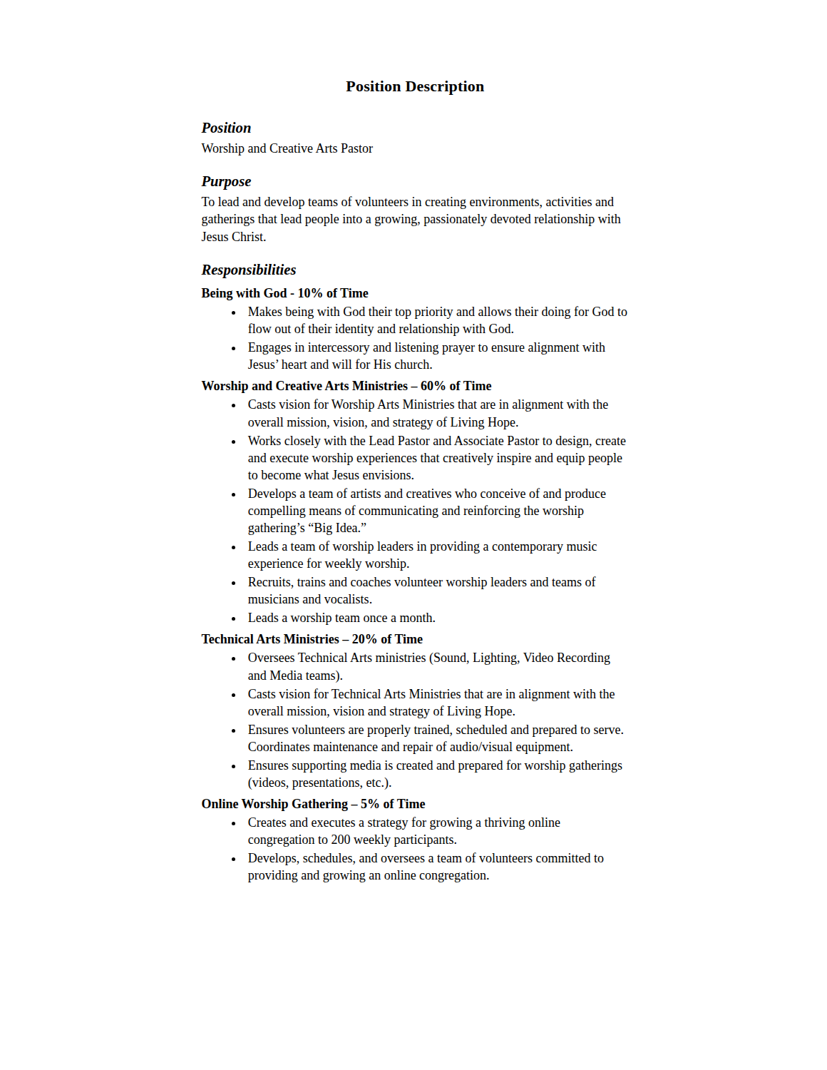Position Description
Position
Worship and Creative Arts Pastor
Purpose
To lead and develop teams of volunteers in creating environments, activities and gatherings that lead people into a growing, passionately devoted relationship with Jesus Christ.
Responsibilities
Being with God - 10% of Time
Makes being with God their top priority and allows their doing for God to flow out of their identity and relationship with God.
Engages in intercessory and listening prayer to ensure alignment with Jesus’ heart and will for His church.
Worship and Creative Arts Ministries – 60% of Time
Casts vision for Worship Arts Ministries that are in alignment with the overall mission, vision, and strategy of Living Hope.
Works closely with the Lead Pastor and Associate Pastor to design, create and execute worship experiences that creatively inspire and equip people to become what Jesus envisions.
Develops a team of artists and creatives who conceive of and produce compelling means of communicating and reinforcing the worship gathering’s “Big Idea.”
Leads a team of worship leaders in providing a contemporary music experience for weekly worship.
Recruits, trains and coaches volunteer worship leaders and teams of musicians and vocalists.
Leads a worship team once a month.
Technical Arts Ministries – 20% of Time
Oversees Technical Arts ministries (Sound, Lighting, Video Recording and Media teams).
Casts vision for Technical Arts Ministries that are in alignment with the overall mission, vision and strategy of Living Hope.
Ensures volunteers are properly trained, scheduled and prepared to serve. Coordinates maintenance and repair of audio/visual equipment.
Ensures supporting media is created and prepared for worship gatherings (videos, presentations, etc.).
Online Worship Gathering – 5% of Time
Creates and executes a strategy for growing a thriving online congregation to 200 weekly participants.
Develops, schedules, and oversees a team of volunteers committed to providing and growing an online congregation.